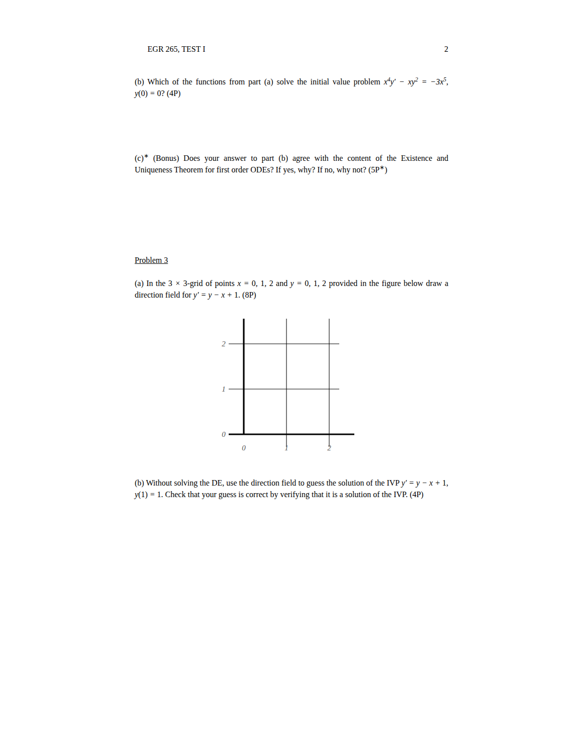EGR 265, TEST I 2
(b) Which of the functions from part (a) solve the initial value problem x4y′ − xy2 = −3x5, y(0) = 0? (4P)
(c)∗ (Bonus) Does your answer to part (b) agree with the content of the Existence and Uniqueness Theorem for first order ODEs? If yes, why? If no, why not? (5P∗)
Problem 3
(a) In the 3 × 3-grid of points x = 0, 1, 2 and y = 0, 1, 2 provided in the figure below draw a direction field for y′ = y − x + 1. (8P)
2 1 0 0 1 2
(b) Without solving the DE, use the direction field to guess the solution of the IVP y′ = y − x + 1, y(1) = 1. Check that your guess is correct by verifying that it is a solution of the IVP. (4P)